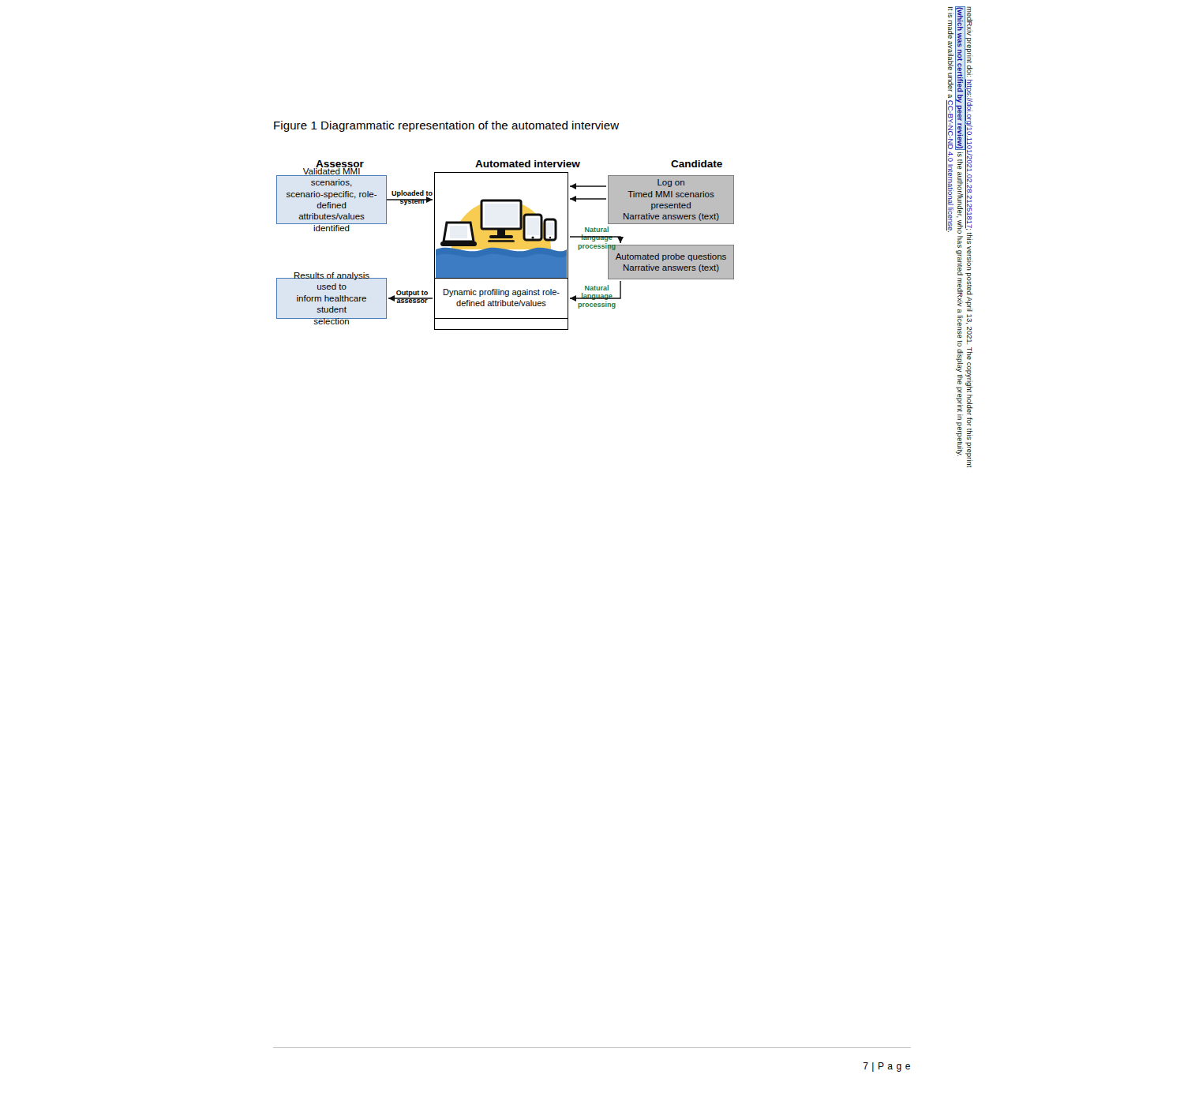medRxiv preprint doi: https://doi.org/10.1101/2021.02.28.21251817; this version posted April 13, 2021. The copyright holder for this preprint
(which was not certified by peer review) is the author/funder, who has granted medRxiv a license to display the preprint in perpetuity.
It is made available under a CC-BY-NC-ND 4.0 International license.
Figure 1 Diagrammatic representation of the automated interview
Assessor
Automated interview
Candidate
Validated MMI scenarios,
scenario-specific, role-
defined attributes/values
identified
Results of analysis used to
inform healthcare student
selection
Dynamic profiling against role-
defined attribute/values
Log on
Timed MMI scenarios presented
Narrative answers (text)
Automated probe questions
Narrative answers (text)
Uploaded to
system
Output to
assessor
Natural language
processing
Natural language
processing
7 | P a g e